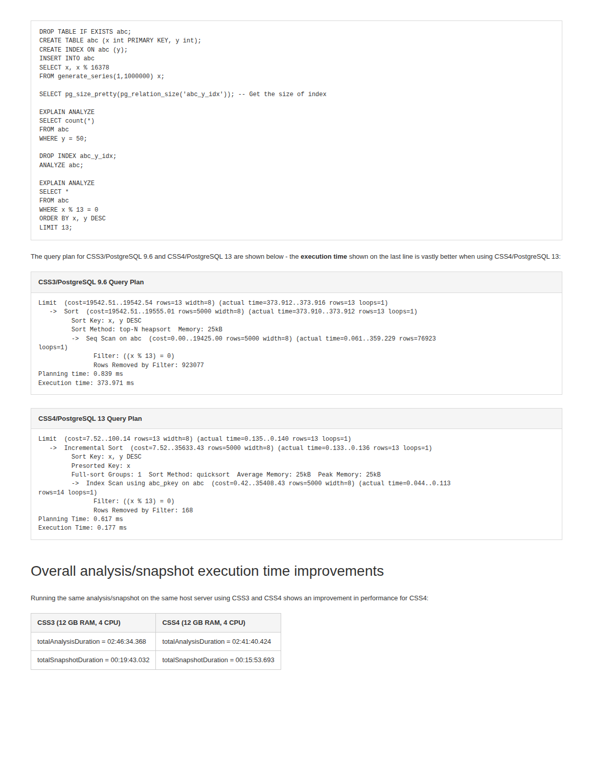DROP TABLE IF EXISTS abc;
CREATE TABLE abc (x int PRIMARY KEY, y int);
CREATE INDEX ON abc (y);
INSERT INTO abc
SELECT x, x % 16378
FROM generate_series(1,1000000) x;

SELECT pg_size_pretty(pg_relation_size('abc_y_idx')); -- Get the size of index

EXPLAIN ANALYZE
SELECT count(*)
FROM abc
WHERE y = 50;

DROP INDEX abc_y_idx;
ANALYZE abc;

EXPLAIN ANALYZE
SELECT *
FROM abc
WHERE x % 13 = 0
ORDER BY x, y DESC
LIMIT 13;
The query plan for CSS3/PostgreSQL 9.6 and CSS4/PostgreSQL 13 are shown below - the execution time shown on the last line is vastly better when using CSS4/PostgreSQL 13:
CSS3/PostgreSQL 9.6 Query Plan
Limit  (cost=19542.51..19542.54 rows=13 width=8) (actual time=373.912..373.916 rows=13 loops=1)
   ->  Sort  (cost=19542.51..19555.01 rows=5000 width=8) (actual time=373.910..373.912 rows=13 loops=1)
         Sort Key: x, y DESC
         Sort Method: top-N heapsort  Memory: 25kB
         ->  Seq Scan on abc  (cost=0.00..19425.00 rows=5000 width=8) (actual time=0.061..359.229 rows=76923
loops=1)
               Filter: ((x % 13) = 0)
               Rows Removed by Filter: 923077
Planning time: 0.839 ms
Execution time: 373.971 ms
CSS4/PostgreSQL 13 Query Plan
Limit  (cost=7.52..100.14 rows=13 width=8) (actual time=0.135..0.140 rows=13 loops=1)
   ->  Incremental Sort  (cost=7.52..35633.43 rows=5000 width=8) (actual time=0.133..0.136 rows=13 loops=1)
         Sort Key: x, y DESC
         Presorted Key: x
         Full-sort Groups: 1  Sort Method: quicksort  Average Memory: 25kB  Peak Memory: 25kB
         ->  Index Scan using abc_pkey on abc  (cost=0.42..35408.43 rows=5000 width=8) (actual time=0.044..0.113
rows=14 loops=1)
               Filter: ((x % 13) = 0)
               Rows Removed by Filter: 168
Planning Time: 0.617 ms
Execution Time: 0.177 ms
Overall analysis/snapshot execution time improvements
Running the same analysis/snapshot on the same host server using CSS3 and CSS4 shows an improvement in performance for CSS4:
| CSS3 (12 GB RAM, 4 CPU) | CSS4 (12 GB RAM, 4 CPU) |
| --- | --- |
| totalAnalysisDuration = 02:46:34.368 | totalAnalysisDuration = 02:41:40.424 |
| totalSnapshotDuration = 00:19:43.032 | totalSnapshotDuration = 00:15:53.693 |